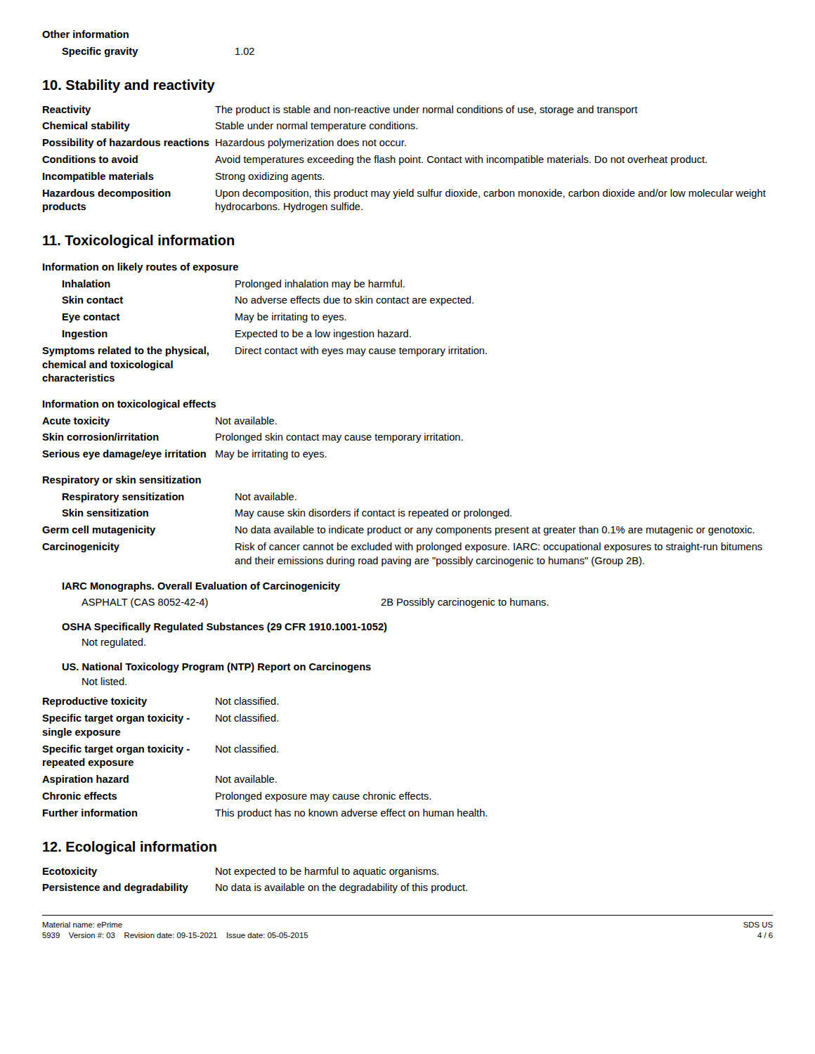Other information
| Specific gravity | 1.02 |
10. Stability and reactivity
| Reactivity | The product is stable and non-reactive under normal conditions of use, storage and transport |
| Chemical stability | Stable under normal temperature conditions. |
| Possibility of hazardous reactions | Hazardous polymerization does not occur. |
| Conditions to avoid | Avoid temperatures exceeding the flash point. Contact with incompatible materials. Do not overheat product. |
| Incompatible materials | Strong oxidizing agents. |
| Hazardous decomposition products | Upon decomposition, this product may yield sulfur dioxide, carbon monoxide, carbon dioxide and/or low molecular weight hydrocarbons. Hydrogen sulfide. |
11. Toxicological information
Information on likely routes of exposure
| Inhalation | Prolonged inhalation may be harmful. |
| Skin contact | No adverse effects due to skin contact are expected. |
| Eye contact | May be irritating to eyes. |
| Ingestion | Expected to be a low ingestion hazard. |
| Symptoms related to the physical, chemical and toxicological characteristics | Direct contact with eyes may cause temporary irritation. |
Information on toxicological effects
| Acute toxicity | Not available. |
| Skin corrosion/irritation | Prolonged skin contact may cause temporary irritation. |
| Serious eye damage/eye irritation | May be irritating to eyes. |
Respiratory or skin sensitization
| Respiratory sensitization | Not available. |
| Skin sensitization | May cause skin disorders if contact is repeated or prolonged. |
| Germ cell mutagenicity | No data available to indicate product or any components present at greater than 0.1% are mutagenic or genotoxic. |
| Carcinogenicity | Risk of cancer cannot be excluded with prolonged exposure. IARC: occupational exposures to straight-run bitumens and their emissions during road paving are "possibly carcinogenic to humans" (Group 2B). |
IARC Monographs. Overall Evaluation of Carcinogenicity
| ASPHALT (CAS 8052-42-4) | 2B Possibly carcinogenic to humans. |
OSHA Specifically Regulated Substances (29 CFR 1910.1001-1052)
Not regulated.
US. National Toxicology Program (NTP) Report on Carcinogens
Not listed.
| Reproductive toxicity | Not classified. |
| Specific target organ toxicity - single exposure | Not classified. |
| Specific target organ toxicity - repeated exposure | Not classified. |
| Aspiration hazard | Not available. |
| Chronic effects | Prolonged exposure may cause chronic effects. |
| Further information | This product has no known adverse effect on human health. |
12. Ecological information
| Ecotoxicity | Not expected to be harmful to aquatic organisms. |
| Persistence and degradability | No data is available on the degradability of this product. |
| Material name: ePrime | SDS US |
| 5939 Version #: 03 Revision date: 09-15-2021 Issue date: 05-05-2015 | 4 / 6 |